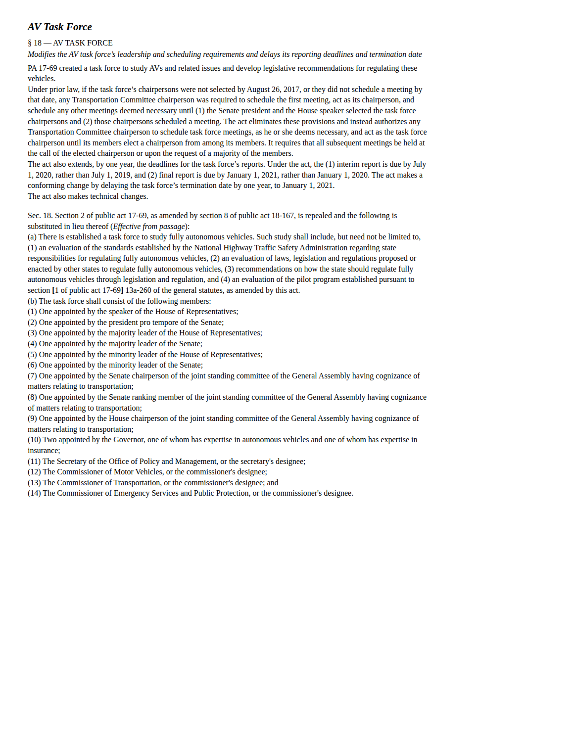AV Task Force
§ 18 — AV TASK FORCE
Modifies the AV task force’s leadership and scheduling requirements and delays its reporting deadlines and termination date
PA 17-69 created a task force to study AVs and related issues and develop legislative recommendations for regulating these vehicles.
Under prior law, if the task force’s chairpersons were not selected by August 26, 2017, or they did not schedule a meeting by that date, any Transportation Committee chairperson was required to schedule the first meeting, act as its chairperson, and schedule any other meetings deemed necessary until (1) the Senate president and the House speaker selected the task force chairpersons and (2) those chairpersons scheduled a meeting. The act eliminates these provisions and instead authorizes any Transportation Committee chairperson to schedule task force meetings, as he or she deems necessary, and act as the task force chairperson until its members elect a chairperson from among its members. It requires that all subsequent meetings be held at the call of the elected chairperson or upon the request of a majority of the members.
The act also extends, by one year, the deadlines for the task force’s reports. Under the act, the (1) interim report is due by July 1, 2020, rather than July 1, 2019, and (2) final report is due by January 1, 2021, rather than January 1, 2020. The act makes a conforming change by delaying the task force’s termination date by one year, to January 1, 2021.
The act also makes technical changes.
Sec. 18. Section 2 of public act 17-69, as amended by section 8 of public act 18-167, is repealed and the following is substituted in lieu thereof (Effective from passage):
(a) There is established a task force to study fully autonomous vehicles. Such study shall include, but need not be limited to, (1) an evaluation of the standards established by the National Highway Traffic Safety Administration regarding state responsibilities for regulating fully autonomous vehicles, (2) an evaluation of laws, legislation and regulations proposed or enacted by other states to regulate fully autonomous vehicles, (3) recommendations on how the state should regulate fully autonomous vehicles through legislation and regulation, and (4) an evaluation of the pilot program established pursuant to section [1 of public act 17-69] 13a-260 of the general statutes, as amended by this act.
(b) The task force shall consist of the following members:
(1) One appointed by the speaker of the House of Representatives;
(2) One appointed by the president pro tempore of the Senate;
(3) One appointed by the majority leader of the House of Representatives;
(4) One appointed by the majority leader of the Senate;
(5) One appointed by the minority leader of the House of Representatives;
(6) One appointed by the minority leader of the Senate;
(7) One appointed by the Senate chairperson of the joint standing committee of the General Assembly having cognizance of matters relating to transportation;
(8) One appointed by the Senate ranking member of the joint standing committee of the General Assembly having cognizance of matters relating to transportation;
(9) One appointed by the House chairperson of the joint standing committee of the General Assembly having cognizance of matters relating to transportation;
(10) Two appointed by the Governor, one of whom has expertise in autonomous vehicles and one of whom has expertise in insurance;
(11) The Secretary of the Office of Policy and Management, or the secretary's designee;
(12) The Commissioner of Motor Vehicles, or the commissioner's designee;
(13) The Commissioner of Transportation, or the commissioner's designee; and
(14) The Commissioner of Emergency Services and Public Protection, or the commissioner's designee.